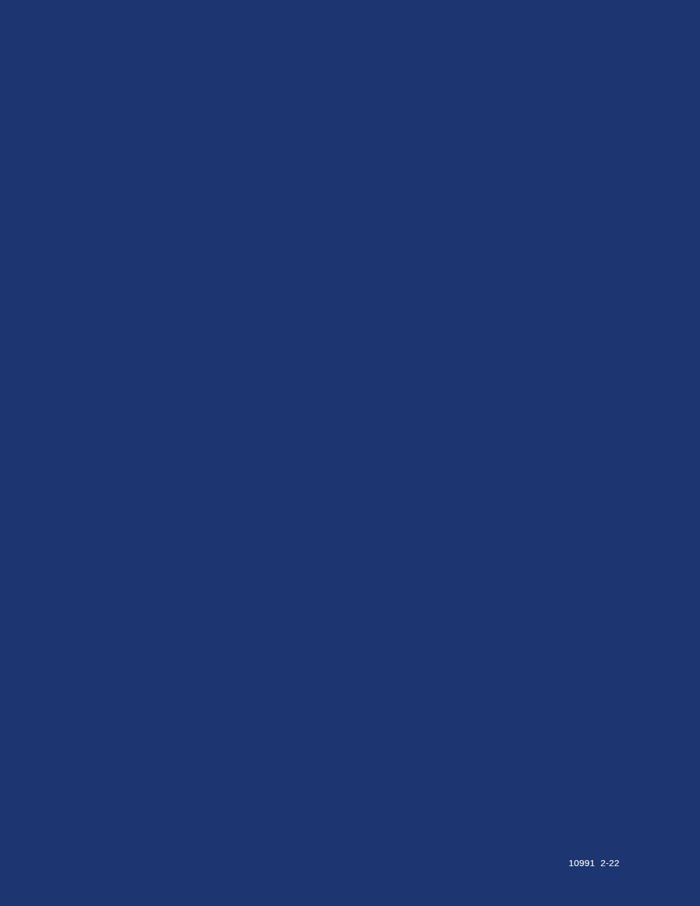10991 2-22